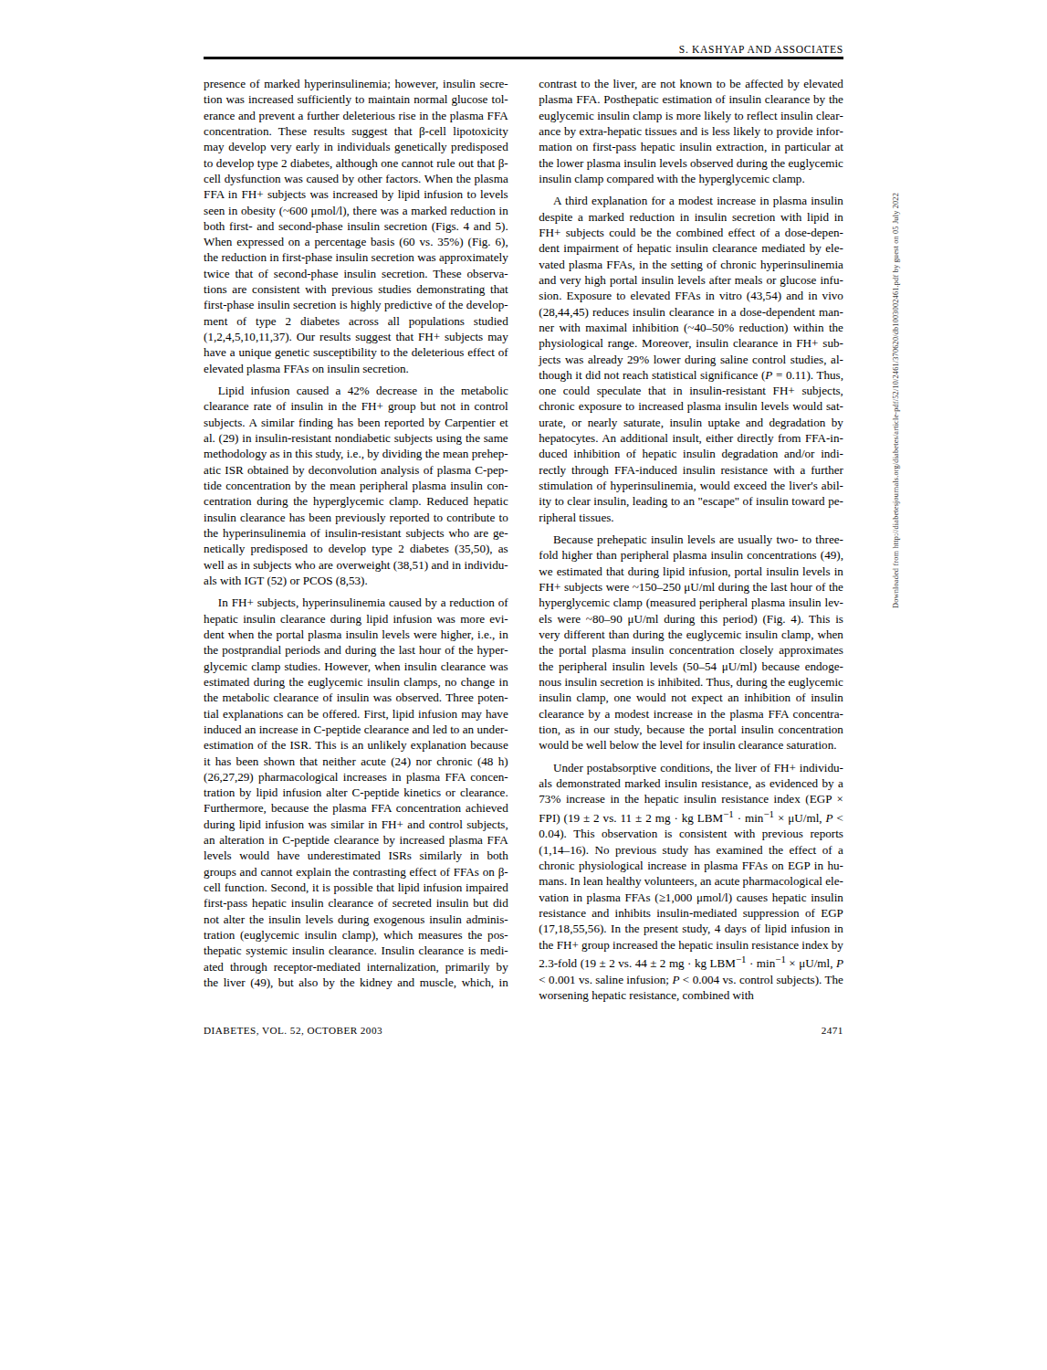S. Kashyap and Associates
Downloaded from http://diabetesjournals.org/diabetes/article-pdf/52/10/2461/370620/db1003002461.pdf by guest on 05 July 2022
presence of marked hyperinsulinemia; however, insulin secretion was increased sufficiently to maintain normal glucose tolerance and prevent a further deleterious rise in the plasma FFA concentration. These results suggest that β-cell lipotoxicity may develop very early in individuals genetically predisposed to develop type 2 diabetes, although one cannot rule out that β-cell dysfunction was caused by other factors. When the plasma FFA in FH+ subjects was increased by lipid infusion to levels seen in obesity (~600 μmol/l), there was a marked reduction in both first- and second-phase insulin secretion (Figs. 4 and 5). When expressed on a percentage basis (60 vs. 35%) (Fig. 6), the reduction in first-phase insulin secretion was approximately twice that of second-phase insulin secretion. These observations are consistent with previous studies demonstrating that first-phase insulin secretion is highly predictive of the development of type 2 diabetes across all populations studied (1,2,4,5,10,11,37). Our results suggest that FH+ subjects may have a unique genetic susceptibility to the deleterious effect of elevated plasma FFAs on insulin secretion.
Lipid infusion caused a 42% decrease in the metabolic clearance rate of insulin in the FH+ group but not in control subjects. A similar finding has been reported by Carpentier et al. (29) in insulin-resistant nondiabetic subjects using the same methodology as in this study, i.e., by dividing the mean prehepatic ISR obtained by deconvolution analysis of plasma C-peptide concentration by the mean peripheral plasma insulin concentration during the hyperglycemic clamp. Reduced hepatic insulin clearance has been previously reported to contribute to the hyperinsulinemia of insulin-resistant subjects who are genetically predisposed to develop type 2 diabetes (35,50), as well as in subjects who are overweight (38,51) and in individuals with IGT (52) or PCOS (8,53).
In FH+ subjects, hyperinsulinemia caused by a reduction of hepatic insulin clearance during lipid infusion was more evident when the portal plasma insulin levels were higher, i.e., in the postprandial periods and during the last hour of the hyperglycemic clamp studies. However, when insulin clearance was estimated during the euglycemic insulin clamps, no change in the metabolic clearance of insulin was observed. Three potential explanations can be offered. First, lipid infusion may have induced an increase in C-peptide clearance and led to an underestimation of the ISR. This is an unlikely explanation because it has been shown that neither acute (24) nor chronic (48 h) (26,27,29) pharmacological increases in plasma FFA concentration by lipid infusion alter C-peptide kinetics or clearance. Furthermore, because the plasma FFA concentration achieved during lipid infusion was similar in FH+ and control subjects, an alteration in C-peptide clearance by increased plasma FFA levels would have underestimated ISRs similarly in both groups and cannot explain the contrasting effect of FFAs on β-cell function. Second, it is possible that lipid infusion impaired first-pass hepatic insulin clearance of secreted insulin but did not alter the insulin levels during exogenous insulin administration (euglycemic insulin clamp), which measures the posthepatic systemic insulin clearance. Insulin clearance is mediated through receptor-mediated internalization, primarily by the liver (49), but also by the kidney and muscle, which, in contrast to the liver, are not known to be affected by elevated plasma FFA. Posthepatic estimation of insulin clearance by the euglycemic insulin clamp is more likely to reflect insulin clearance by extra-hepatic tissues and is less likely to provide information on first-pass hepatic insulin extraction, in particular at the lower plasma insulin levels observed during the euglycemic insulin clamp compared with the hyperglycemic clamp.
A third explanation for a modest increase in plasma insulin despite a marked reduction in insulin secretion with lipid in FH+ subjects could be the combined effect of a dose-dependent impairment of hepatic insulin clearance mediated by elevated plasma FFAs, in the setting of chronic hyperinsulinemia and very high portal insulin levels after meals or glucose infusion. Exposure to elevated FFAs in vitro (43,54) and in vivo (28,44,45) reduces insulin clearance in a dose-dependent manner with maximal inhibition (~40–50% reduction) within the physiological range. Moreover, insulin clearance in FH+ subjects was already 29% lower during saline control studies, although it did not reach statistical significance (P = 0.11). Thus, one could speculate that in insulin-resistant FH+ subjects, chronic exposure to increased plasma insulin levels would saturate, or nearly saturate, insulin uptake and degradation by hepatocytes. An additional insult, either directly from FFA-induced inhibition of hepatic insulin degradation and/or indirectly through FFA-induced insulin resistance with a further stimulation of hyperinsulinemia, would exceed the liver's ability to clear insulin, leading to an "escape" of insulin toward peripheral tissues.
Because prehepatic insulin levels are usually two- to threefold higher than peripheral plasma insulin concentrations (49), we estimated that during lipid infusion, portal insulin levels in FH+ subjects were ~150–250 μU/ml during the last hour of the hyperglycemic clamp (measured peripheral plasma insulin levels were ~80–90 μU/ml during this period) (Fig. 4). This is very different than during the euglycemic insulin clamp, when the portal plasma insulin concentration closely approximates the peripheral insulin levels (50–54 μU/ml) because endogenous insulin secretion is inhibited. Thus, during the euglycemic insulin clamp, one would not expect an inhibition of insulin clearance by a modest increase in the plasma FFA concentration, as in our study, because the portal insulin concentration would be well below the level for insulin clearance saturation.
Under postabsorptive conditions, the liver of FH+ individuals demonstrated marked insulin resistance, as evidenced by a 73% increase in the hepatic insulin resistance index (EGP × FPI) (19 ± 2 vs. 11 ± 2 mg · kg LBM−1 · min−1 × μU/ml, P < 0.04). This observation is consistent with previous reports (1,14–16). No previous study has examined the effect of a chronic physiological increase in plasma FFAs on EGP in humans. In lean healthy volunteers, an acute pharmacological elevation in plasma FFAs (≥1,000 μmol/l) causes hepatic insulin resistance and inhibits insulin-mediated suppression of EGP (17,18,55,56). In the present study, 4 days of lipid infusion in the FH+ group increased the hepatic insulin resistance index by 2.3-fold (19 ± 2 vs. 44 ± 2 mg · kg LBM−1 · min−1 × μU/ml, P < 0.001 vs. saline infusion; P < 0.004 vs. control subjects). The worsening hepatic resistance, combined with
DIABETES, VOL. 52, OCTOBER 2003 2471